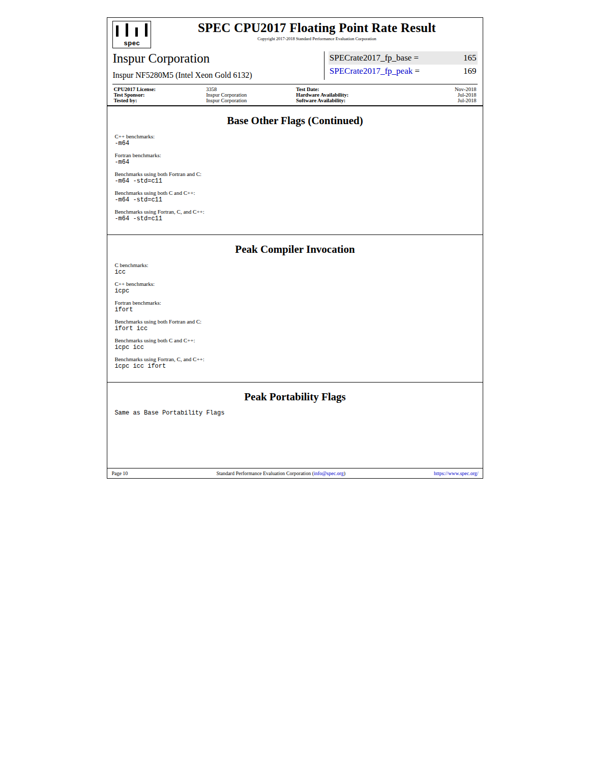spec
SPEC CPU2017 Floating Point Rate Result
Copyright 2017-2018 Standard Performance Evaluation Corporation
Inspur Corporation
Inspur NF5280M5 (Intel Xeon Gold 6132)
SPECrate2017_fp_base = 165
SPECrate2017_fp_peak = 169
| CPU2017 License: | 3358 |
| Test Sponsor: | Inspur Corporation |
| Tested by: | Inspur Corporation |
| Test Date: | Nov-2018 |
| Hardware Availability: | Jul-2018 |
| Software Availability: | Jul-2018 |
Base Other Flags (Continued)
C++ benchmarks:
-m64
Fortran benchmarks:
-m64
Benchmarks using both Fortran and C:
-m64 -std=c11
Benchmarks using both C and C++:
-m64 -std=c11
Benchmarks using Fortran, C, and C++:
-m64 -std=c11
Peak Compiler Invocation
C benchmarks:
icc
C++ benchmarks:
icpc
Fortran benchmarks:
ifort
Benchmarks using both Fortran and C:
ifort icc
Benchmarks using both C and C++:
icpc icc
Benchmarks using Fortran, C, and C++:
icpc icc ifort
Peak Portability Flags
Same as Base Portability Flags
Page 10
Standard Performance Evaluation Corporation (info@spec.org)
https://www.spec.org/